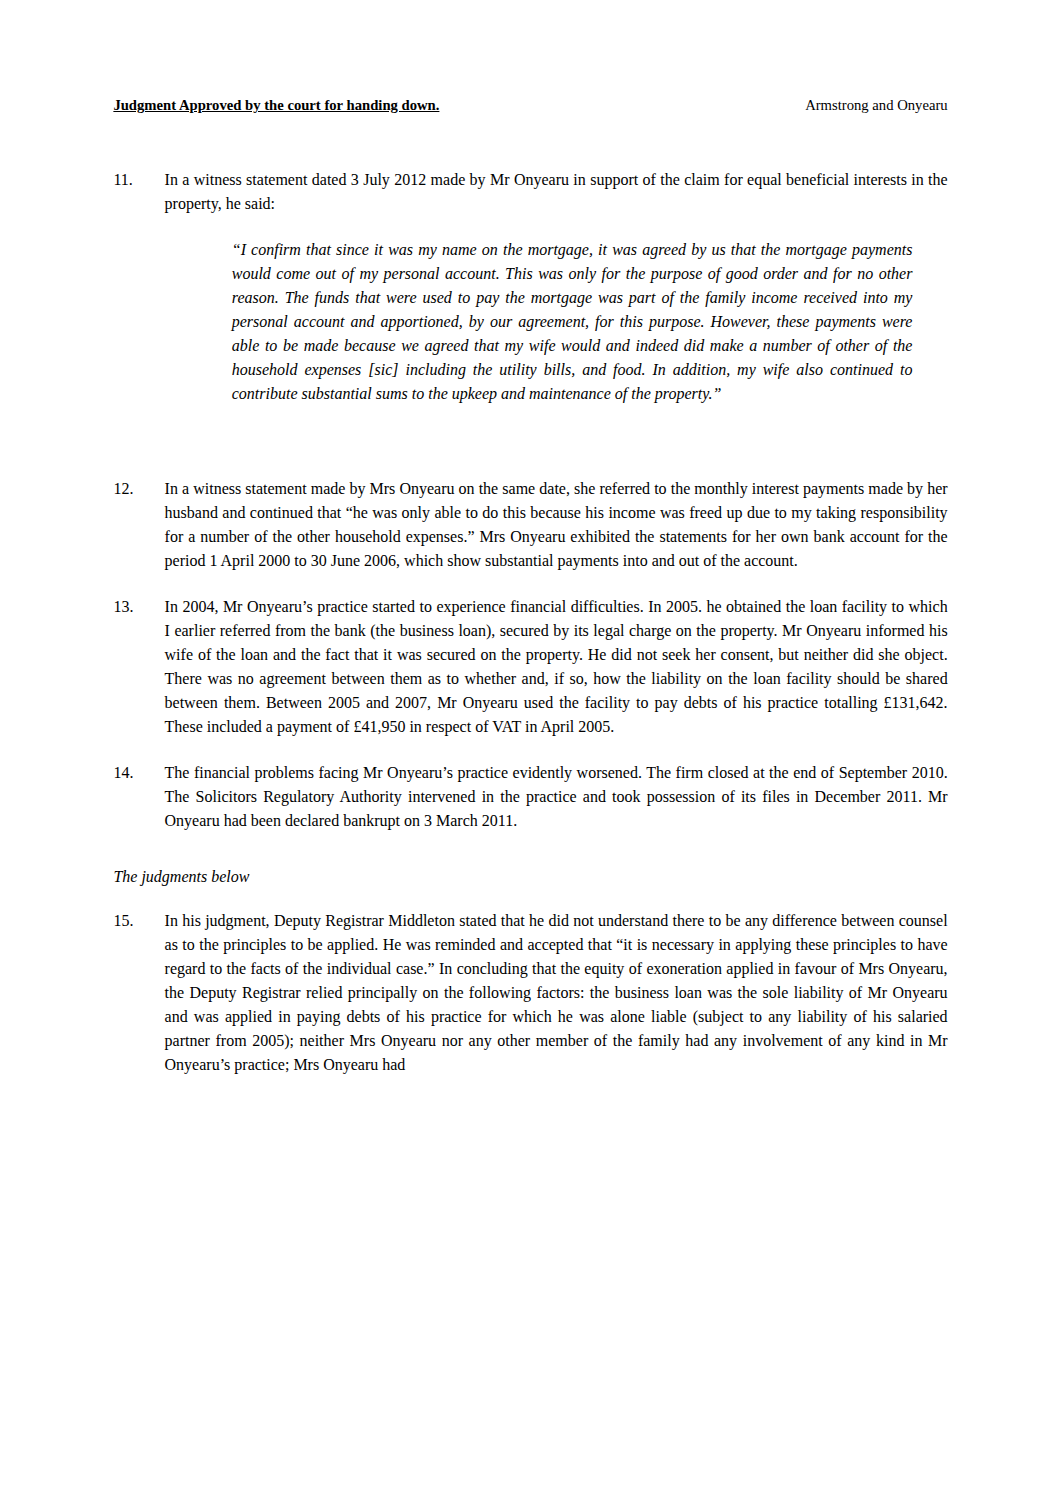Judgment Approved by the court for handing down. Armstrong and Onyearu
11. In a witness statement dated 3 July 2012 made by Mr Onyearu in support of the claim for equal beneficial interests in the property, he said:
“I confirm that since it was my name on the mortgage, it was agreed by us that the mortgage payments would come out of my personal account. This was only for the purpose of good order and for no other reason. The funds that were used to pay the mortgage was part of the family income received into my personal account and apportioned, by our agreement, for this purpose. However, these payments were able to be made because we agreed that my wife would and indeed did make a number of other of the household expenses [sic] including the utility bills, and food. In addition, my wife also continued to contribute substantial sums to the upkeep and maintenance of the property.”
12. In a witness statement made by Mrs Onyearu on the same date, she referred to the monthly interest payments made by her husband and continued that “he was only able to do this because his income was freed up due to my taking responsibility for a number of the other household expenses.” Mrs Onyearu exhibited the statements for her own bank account for the period 1 April 2000 to 30 June 2006, which show substantial payments into and out of the account.
13. In 2004, Mr Onyearu’s practice started to experience financial difficulties. In 2005. he obtained the loan facility to which I earlier referred from the bank (the business loan), secured by its legal charge on the property. Mr Onyearu informed his wife of the loan and the fact that it was secured on the property. He did not seek her consent, but neither did she object. There was no agreement between them as to whether and, if so, how the liability on the loan facility should be shared between them. Between 2005 and 2007, Mr Onyearu used the facility to pay debts of his practice totalling £131,642. These included a payment of £41,950 in respect of VAT in April 2005.
14. The financial problems facing Mr Onyearu’s practice evidently worsened. The firm closed at the end of September 2010. The Solicitors Regulatory Authority intervened in the practice and took possession of its files in December 2011. Mr Onyearu had been declared bankrupt on 3 March 2011.
The judgments below
15. In his judgment, Deputy Registrar Middleton stated that he did not understand there to be any difference between counsel as to the principles to be applied. He was reminded and accepted that “it is necessary in applying these principles to have regard to the facts of the individual case.” In concluding that the equity of exoneration applied in favour of Mrs Onyearu, the Deputy Registrar relied principally on the following factors: the business loan was the sole liability of Mr Onyearu and was applied in paying debts of his practice for which he was alone liable (subject to any liability of his salaried partner from 2005); neither Mrs Onyearu nor any other member of the family had any involvement of any kind in Mr Onyearu’s practice; Mrs Onyearu had